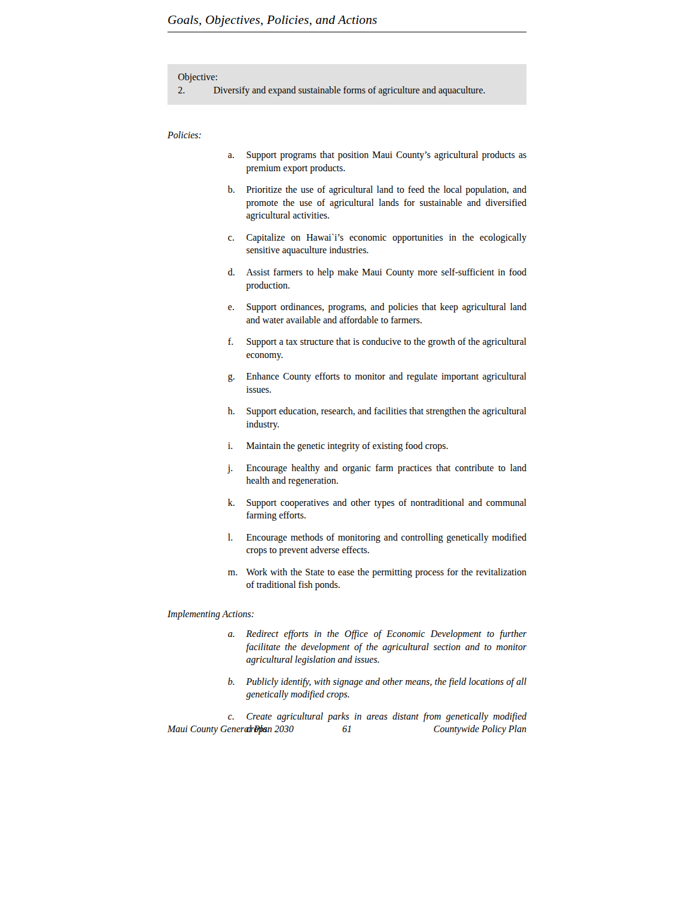Goals, Objectives, Policies, and Actions
Objective:
2. Diversify and expand sustainable forms of agriculture and aquaculture.
Policies:
a. Support programs that position Maui County’s agricultural products as premium export products.
b. Prioritize the use of agricultural land to feed the local population, and promote the use of agricultural lands for sustainable and diversified agricultural activities.
c. Capitalize on Hawai`i’s economic opportunities in the ecologically sensitive aquaculture industries.
d. Assist farmers to help make Maui County more self-sufficient in food production.
e. Support ordinances, programs, and policies that keep agricultural land and water available and affordable to farmers.
f. Support a tax structure that is conducive to the growth of the agricultural economy.
g. Enhance County efforts to monitor and regulate important agricultural issues.
h. Support education, research, and facilities that strengthen the agricultural industry.
i. Maintain the genetic integrity of existing food crops.
j. Encourage healthy and organic farm practices that contribute to land health and regeneration.
k. Support cooperatives and other types of nontraditional and communal farming efforts.
l. Encourage methods of monitoring and controlling genetically modified crops to prevent adverse effects.
m. Work with the State to ease the permitting process for the revitalization of traditional fish ponds.
Implementing Actions:
a. Redirect efforts in the Office of Economic Development to further facilitate the development of the agricultural section and to monitor agricultural legislation and issues.
b. Publicly identify, with signage and other means, the field locations of all genetically modified crops.
c. Create agricultural parks in areas distant from genetically modified crops.
Maui County General Plan 2030
61
Countywide Policy Plan